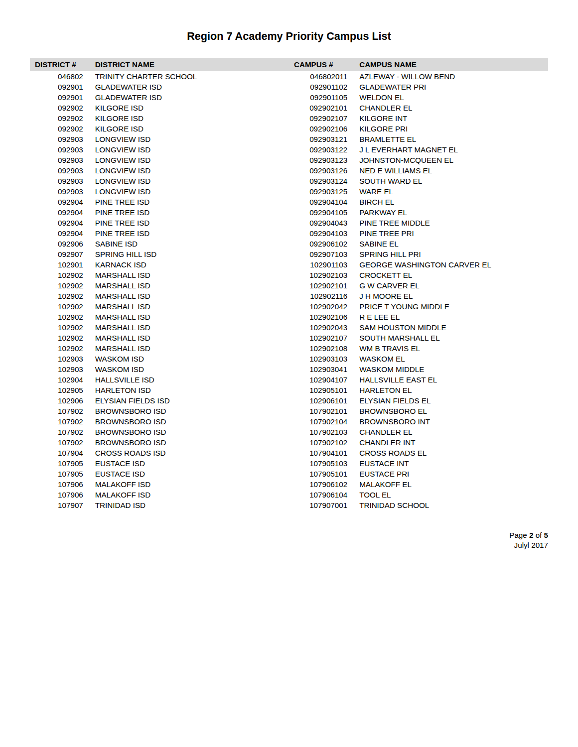Region 7 Academy Priority Campus List
| DISTRICT # | DISTRICT NAME | CAMPUS # | CAMPUS NAME |
| --- | --- | --- | --- |
| 046802 | TRINITY CHARTER SCHOOL | 046802011 | AZLEWAY - WILLOW BEND |
| 092901 | GLADEWATER ISD | 092901102 | GLADEWATER PRI |
| 092901 | GLADEWATER ISD | 092901105 | WELDON EL |
| 092902 | KILGORE ISD | 092902101 | CHANDLER EL |
| 092902 | KILGORE ISD | 092902107 | KILGORE INT |
| 092902 | KILGORE ISD | 092902106 | KILGORE PRI |
| 092903 | LONGVIEW ISD | 092903121 | BRAMLETTE EL |
| 092903 | LONGVIEW ISD | 092903122 | J L EVERHART MAGNET EL |
| 092903 | LONGVIEW ISD | 092903123 | JOHNSTON-MCQUEEN EL |
| 092903 | LONGVIEW ISD | 092903126 | NED E WILLIAMS EL |
| 092903 | LONGVIEW ISD | 092903124 | SOUTH WARD EL |
| 092903 | LONGVIEW ISD | 092903125 | WARE EL |
| 092904 | PINE TREE ISD | 092904104 | BIRCH EL |
| 092904 | PINE TREE ISD | 092904105 | PARKWAY EL |
| 092904 | PINE TREE ISD | 092904043 | PINE TREE MIDDLE |
| 092904 | PINE TREE ISD | 092904103 | PINE TREE PRI |
| 092906 | SABINE ISD | 092906102 | SABINE EL |
| 092907 | SPRING HILL ISD | 092907103 | SPRING HILL PRI |
| 102901 | KARNACK ISD | 102901103 | GEORGE WASHINGTON CARVER EL |
| 102902 | MARSHALL ISD | 102902103 | CROCKETT EL |
| 102902 | MARSHALL ISD | 102902101 | G W CARVER EL |
| 102902 | MARSHALL ISD | 102902116 | J H MOORE EL |
| 102902 | MARSHALL ISD | 102902042 | PRICE T YOUNG MIDDLE |
| 102902 | MARSHALL ISD | 102902106 | R E LEE EL |
| 102902 | MARSHALL ISD | 102902043 | SAM HOUSTON MIDDLE |
| 102902 | MARSHALL ISD | 102902107 | SOUTH MARSHALL EL |
| 102902 | MARSHALL ISD | 102902108 | WM B TRAVIS EL |
| 102903 | WASKOM ISD | 102903103 | WASKOM EL |
| 102903 | WASKOM ISD | 102903041 | WASKOM MIDDLE |
| 102904 | HALLSVILLE ISD | 102904107 | HALLSVILLE EAST EL |
| 102905 | HARLETON ISD | 102905101 | HARLETON EL |
| 102906 | ELYSIAN FIELDS ISD | 102906101 | ELYSIAN FIELDS EL |
| 107902 | BROWNSBORO ISD | 107902101 | BROWNSBORO EL |
| 107902 | BROWNSBORO ISD | 107902104 | BROWNSBORO INT |
| 107902 | BROWNSBORO ISD | 107902103 | CHANDLER EL |
| 107902 | BROWNSBORO ISD | 107902102 | CHANDLER INT |
| 107904 | CROSS ROADS ISD | 107904101 | CROSS ROADS EL |
| 107905 | EUSTACE ISD | 107905103 | EUSTACE INT |
| 107905 | EUSTACE ISD | 107905101 | EUSTACE PRI |
| 107906 | MALAKOFF ISD | 107906102 | MALAKOFF EL |
| 107906 | MALAKOFF ISD | 107906104 | TOOL EL |
| 107907 | TRINIDAD ISD | 107907001 | TRINIDAD SCHOOL |
Page 2 of 5
Julyl 2017